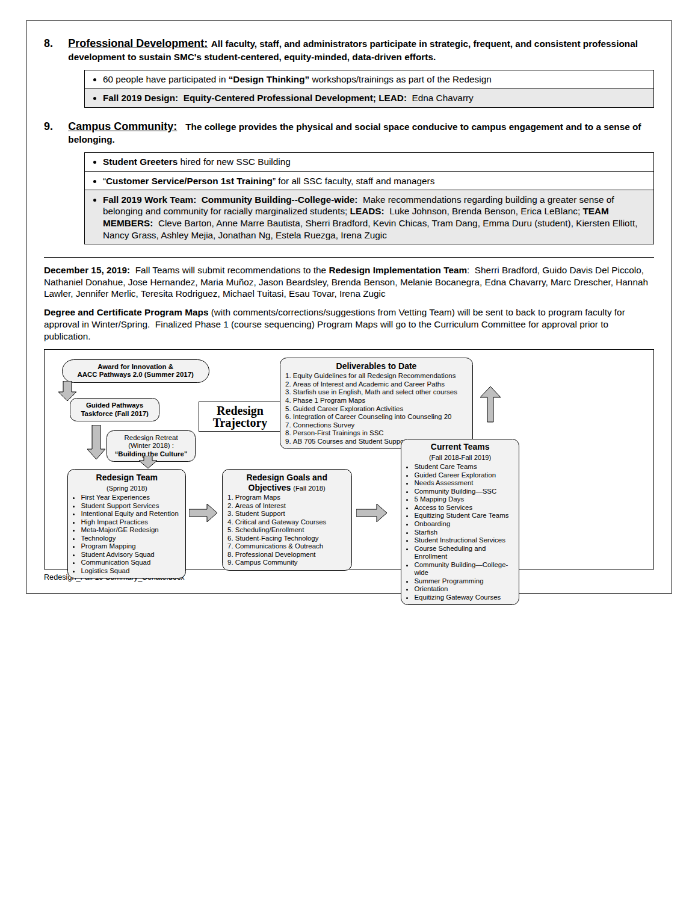Professional Development: All faculty, staff, and administrators participate in strategic, frequent, and consistent professional development to sustain SMC's student-centered, equity-minded, data-driven efforts.
60 people have participated in “Design Thinking” workshops/trainings as part of the Redesign
Fall 2019 Design: Equity-Centered Professional Development; LEAD: Edna Chavarry
Campus Community: The college provides the physical and social space conducive to campus engagement and to a sense of belonging.
Student Greeters hired for new SSC Building
“Customer Service/Person 1st Training” for all SSC faculty, staff and managers
Fall 2019 Work Team: Community Building--College-wide: Make recommendations regarding building a greater sense of belonging and community for racially marginalized students; LEADS: Luke Johnson, Brenda Benson, Erica LeBlanc; TEAM MEMBERS: Cleve Barton, Anne Marre Bautista, Sherri Bradford, Kevin Chicas, Tram Dang, Emma Duru (student), Kiersten Elliott, Nancy Grass, Ashley Mejia, Jonathan Ng, Estela Ruezga, Irena Zugic
December 15, 2019: Fall Teams will submit recommendations to the Redesign Implementation Team: Sherri Bradford, Guido Davis Del Piccolo, Nathaniel Donahue, Jose Hernandez, Maria Muñoz, Jason Beardsley, Brenda Benson, Melanie Bocanegra, Edna Chavarry, Marc Drescher, Hannah Lawler, Jennifer Merlic, Teresita Rodriguez, Michael Tuitasi, Esau Tovar, Irena Zugic
Degree and Certificate Program Maps (with comments/corrections/suggestions from Vetting Team) will be sent to back to program faculty for approval in Winter/Spring. Finalized Phase 1 (course sequencing) Program Maps will go to the Curriculum Committee for approval prior to publication.
Award for Innovation &
AACC Pathways 2.0 (Summer 2017)
Guided Pathways
Taskforce (Fall 2017)
Redesign Retreat
(Winter 2018) :
“Building the Culture”
Redesign
Trajectory
Deliverables to Date
Equity Guidelines for all Redesign Recommendations
Areas of Interest and Academic and Career Paths
Starfish use in English, Math and select other courses
Phase 1 Program Maps
Guided Career Exploration Activities
Integration of Career Counseling into Counseling 20
Connections Survey
Person-First Trainings in SSC
AB 705 Courses and Student Support
Current Teams
(Fall 2018-Fall 2019)
Student Care Teams
Guided Career Exploration
Needs Assessment
Community Building—SSC
5 Mapping Days
Access to Services
Equitizing Student Care Teams
Onboarding
Starfish
Student Instructional Services
Course Scheduling and Enrollment
Community Building—College-wide
Summer Programming
Orientation
Equitizing Gateway Courses
Redesign Team
(Spring 2018)
First Year Experiences
Student Support Services
Intentional Equity and Retention
High Impact Practices
Meta-Major/GE Redesign
Technology
Program Mapping
Student Advisory Squad
Communication Squad
Logistics Squad
Redesign Goals and
Objectives (Fall 2018)
Program Maps
Areas of Interest
Student Support
Critical and Gateway Courses
Scheduling/Enrollment
Student-Facing Technology
Communications & Outreach
Professional Development
Campus Community
Redesign_Fall 19 Summary_Senate.docx